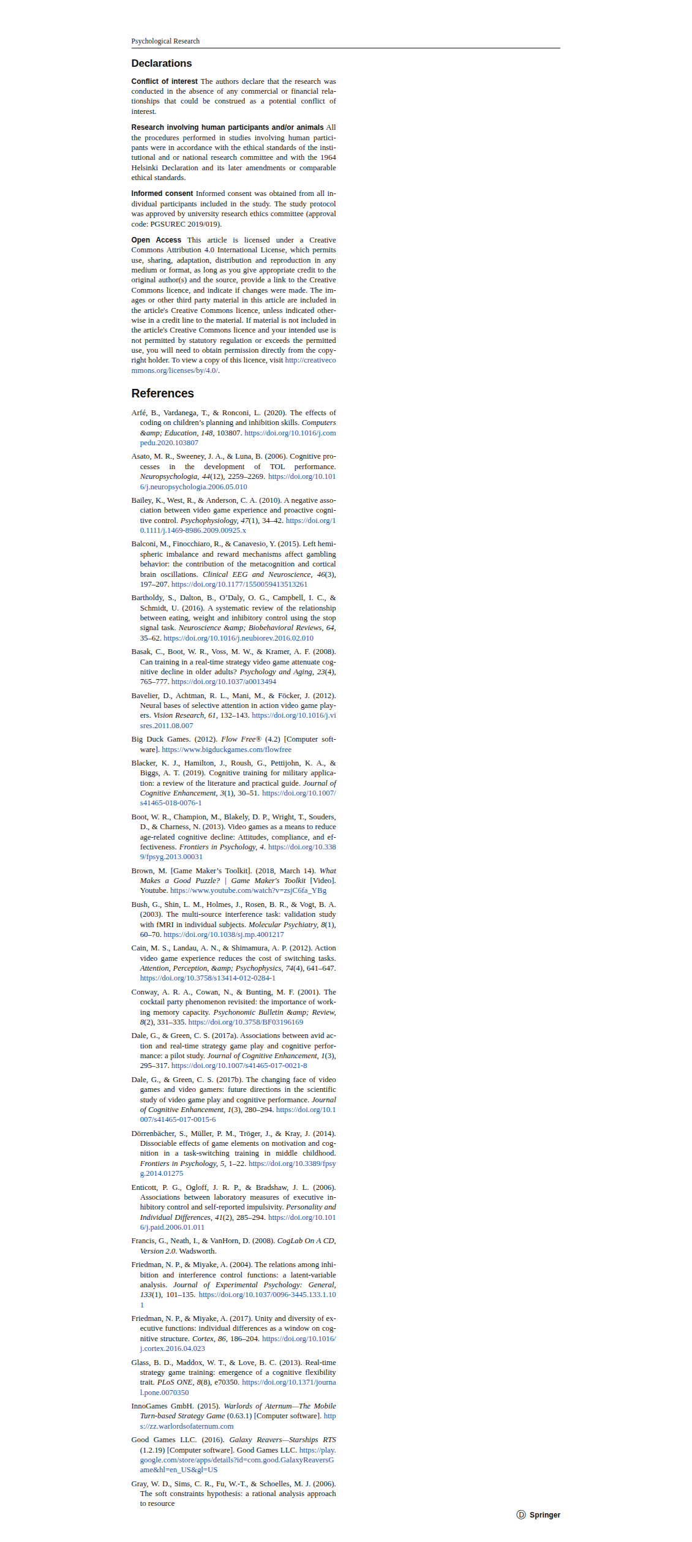Psychological Research
Declarations
Conflict of interest The authors declare that the research was conducted in the absence of any commercial or financial relationships that could be construed as a potential conflict of interest.
Research involving human participants and/or animals All the procedures performed in studies involving human participants were in accordance with the ethical standards of the institutional and or national research committee and with the 1964 Helsinki Declaration and its later amendments or comparable ethical standards.
Informed consent Informed consent was obtained from all individual participants included in the study. The study protocol was approved by university research ethics committee (approval code: PGSUREC 2019/019).
Open Access This article is licensed under a Creative Commons Attribution 4.0 International License, which permits use, sharing, adaptation, distribution and reproduction in any medium or format, as long as you give appropriate credit to the original author(s) and the source, provide a link to the Creative Commons licence, and indicate if changes were made. The images or other third party material in this article are included in the article's Creative Commons licence, unless indicated otherwise in a credit line to the material. If material is not included in the article's Creative Commons licence and your intended use is not permitted by statutory regulation or exceeds the permitted use, you will need to obtain permission directly from the copyright holder. To view a copy of this licence, visit http://creativecommons.org/licenses/by/4.0/.
References
Arfé, B., Vardanega, T., & Ronconi, L. (2020). The effects of coding on children’s planning and inhibition skills. Computers &amp; Education, 148, 103807. https://doi.org/10.1016/j.compedu.2020.103807
Asato, M. R., Sweeney, J. A., & Luna, B. (2006). Cognitive processes in the development of TOL performance. Neuropsychologia, 44(12), 2259–2269. https://doi.org/10.1016/j.neuropsychologia.2006.05.010
Bailey, K., West, R., & Anderson, C. A. (2010). A negative association between video game experience and proactive cognitive control. Psychophysiology, 47(1), 34–42. https://doi.org/10.1111/j.1469-8986.2009.00925.x
Balconi, M., Finocchiaro, R., & Canavesio, Y. (2015). Left hemispheric imbalance and reward mechanisms affect gambling behavior: the contribution of the metacognition and cortical brain oscillations. Clinical EEG and Neuroscience, 46(3), 197–207. https://doi.org/10.1177/1550059413513261
Bartholdy, S., Dalton, B., O’Daly, O. G., Campbell, I. C., & Schmidt, U. (2016). A systematic review of the relationship between eating, weight and inhibitory control using the stop signal task. Neuroscience &amp; Biobehavioral Reviews, 64, 35–62. https://doi.org/10.1016/j.neubiorev.2016.02.010
Basak, C., Boot, W. R., Voss, M. W., & Kramer, A. F. (2008). Can training in a real-time strategy video game attenuate cognitive decline in older adults? Psychology and Aging, 23(4), 765–777. https://doi.org/10.1037/a0013494
Bavelier, D., Achtman, R. L., Mani, M., & Föcker, J. (2012). Neural bases of selective attention in action video game players. Vision Research, 61, 132–143. https://doi.org/10.1016/j.visres.2011.08.007
Big Duck Games. (2012). Flow Free® (4.2) [Computer software]. https://www.bigduckgames.com/flowfree
Blacker, K. J., Hamilton, J., Roush, G., Pettijohn, K. A., & Biggs, A. T. (2019). Cognitive training for military application: a review of the literature and practical guide. Journal of Cognitive Enhancement, 3(1), 30–51. https://doi.org/10.1007/s41465-018-0076-1
Boot, W. R., Champion, M., Blakely, D. P., Wright, T., Souders, D., & Charness, N. (2013). Video games as a means to reduce age-related cognitive decline: Attitudes, compliance, and effectiveness. Frontiers in Psychology, 4. https://doi.org/10.3389/fpsyg.2013.00031
Brown, M. [Game Maker’s Toolkit]. (2018, March 14). What Makes a Good Puzzle? | Game Maker's Toolkit [Video]. Youtube. https://www.youtube.com/watch?v=zsjC6fa_YBg
Bush, G., Shin, L. M., Holmes, J., Rosen, B. R., & Vogt, B. A. (2003). The multi-source interference task: validation study with fMRI in individual subjects. Molecular Psychiatry, 8(1), 60–70. https://doi.org/10.1038/sj.mp.4001217
Cain, M. S., Landau, A. N., & Shimamura, A. P. (2012). Action video game experience reduces the cost of switching tasks. Attention, Perception, &amp; Psychophysics, 74(4), 641–647. https://doi.org/10.3758/s13414-012-0284-1
Conway, A. R. A., Cowan, N., & Bunting, M. F. (2001). The cocktail party phenomenon revisited: the importance of working memory capacity. Psychonomic Bulletin &amp; Review, 8(2), 331–335. https://doi.org/10.3758/BF03196169
Dale, G., & Green, C. S. (2017a). Associations between avid action and real-time strategy game play and cognitive performance: a pilot study. Journal of Cognitive Enhancement, 1(3), 295–317. https://doi.org/10.1007/s41465-017-0021-8
Dale, G., & Green, C. S. (2017b). The changing face of video games and video gamers: future directions in the scientific study of video game play and cognitive performance. Journal of Cognitive Enhancement, 1(3), 280–294. https://doi.org/10.1007/s41465-017-0015-6
Dörrenbächer, S., Müller, P. M., Tröger, J., & Kray, J. (2014). Dissociable effects of game elements on motivation and cognition in a task-switching training in middle childhood. Frontiers in Psychology, 5, 1–22. https://doi.org/10.3389/fpsyg.2014.01275
Enticott, P. G., Ogloff, J. R. P., & Bradshaw, J. L. (2006). Associations between laboratory measures of executive inhibitory control and self-reported impulsivity. Personality and Individual Differences, 41(2), 285–294. https://doi.org/10.1016/j.paid.2006.01.011
Francis, G., Neath, I., & VanHorn, D. (2008). CogLab On A CD, Version 2.0. Wadsworth.
Friedman, N. P., & Miyake, A. (2004). The relations among inhibition and interference control functions: a latent-variable analysis. Journal of Experimental Psychology: General, 133(1), 101–135. https://doi.org/10.1037/0096-3445.133.1.101
Friedman, N. P., & Miyake, A. (2017). Unity and diversity of executive functions: individual differences as a window on cognitive structure. Cortex, 86, 186–204. https://doi.org/10.1016/j.cortex.2016.04.023
Glass, B. D., Maddox, W. T., & Love, B. C. (2013). Real-time strategy game training: emergence of a cognitive flexibility trait. PLoS ONE, 8(8), e70350. https://doi.org/10.1371/journal.pone.0070350
InnoGames GmbH. (2015). Warlords of Aternum—The Mobile Turn-based Strategy Game (0.63.1) [Computer software]. https://zz.warlordsofaternum.com
Good Games LLC. (2016). Galaxy Reavers—Starships RTS (1.2.19) [Computer software]. Good Games LLC. https://play.google.com/store/apps/details?id=com.good.GalaxyReaversGame&hl=en_US&gl=US
Gray, W. D., Sims, C. R., Fu, W.-T., & Schoelles, M. J. (2006). The soft constraints hypothesis: a rational analysis approach to resource
Ⓓ Springer